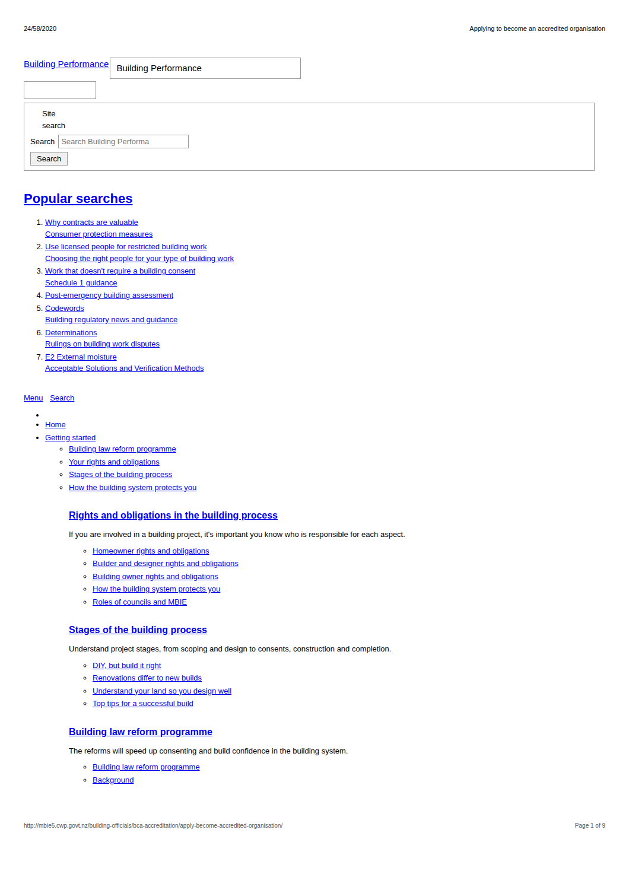24/58/2020 Applying to become an accredited organisation
Building Performance
Building Performance
Site
search
Search
Search
Popular searches
Why contracts are valuable
Consumer protection measures
Use licensed people for restricted building work
Choosing the right people for your type of building work
Work that doesn't require a building consent
Schedule 1 guidance
Post-emergency building assessment
Codewords
Building regulatory news and guidance
Determinations
Rulings on building work disputes
E2 External moisture
Acceptable Solutions and Verification Methods
Menu Search
Home
Getting started
Building law reform programme
Your rights and obligations
Stages of the building process
How the building system protects you
Rights and obligations in the building process
If you are involved in a building project, it's important you know who is responsible for each aspect.
Homeowner rights and obligations
Builder and designer rights and obligations
Building owner rights and obligations
How the building system protects you
Roles of councils and MBIE
Stages of the building process
Understand project stages, from scoping and design to consents, construction and completion.
DIY, but build it right
Renovations differ to new builds
Understand your land so you design well
Top tips for a successful build
Building law reform programme
The reforms will speed up consenting and build confidence in the building system.
Building law reform programme
Background
http://mbie5.cwp.govt.nz/building-officials/bca-accreditation/apply-become-accredited-organisation/ Page 1 of 9